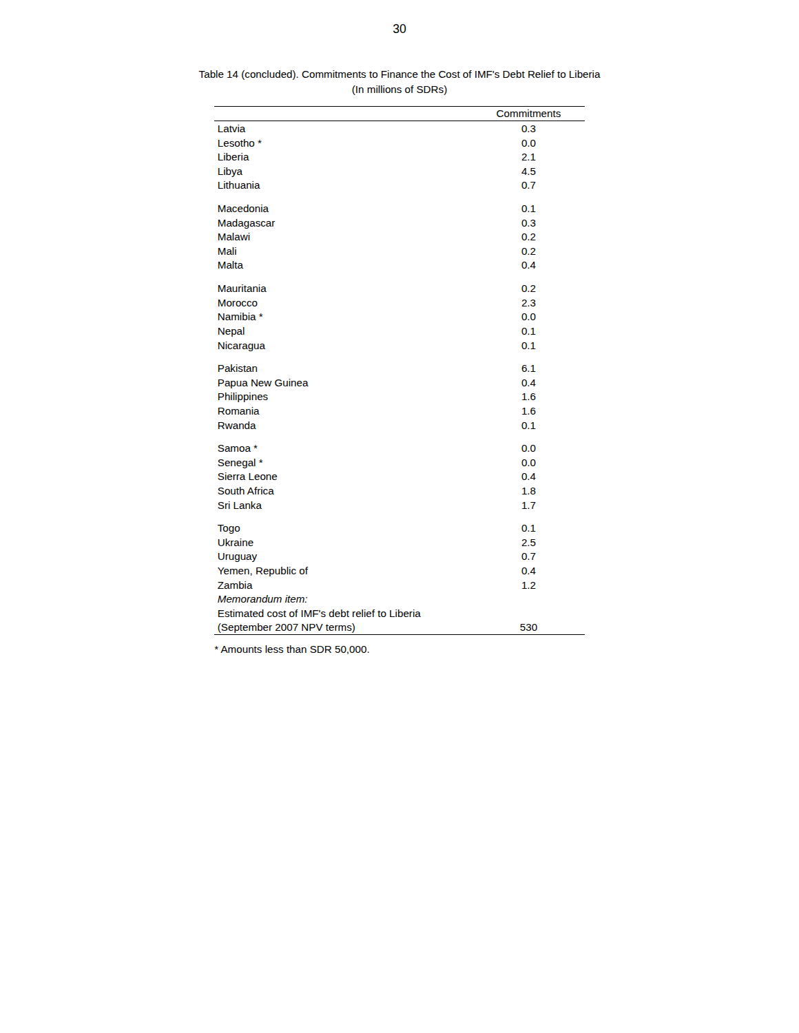30
Table 14 (concluded). Commitments to Finance the Cost of IMF's Debt Relief to Liberia
(In millions of SDRs)
| | Commitments |
| --- | --- |
| Latvia | 0.3 |
| Lesotho * | 0.0 |
| Liberia | 2.1 |
| Libya | 4.5 |
| Lithuania | 0.7 |
| Macedonia | 0.1 |
| Madagascar | 0.3 |
| Malawi | 0.2 |
| Mali | 0.2 |
| Malta | 0.4 |
| Mauritania | 0.2 |
| Morocco | 2.3 |
| Namibia * | 0.0 |
| Nepal | 0.1 |
| Nicaragua | 0.1 |
| Pakistan | 6.1 |
| Papua New Guinea | 0.4 |
| Philippines | 1.6 |
| Romania | 1.6 |
| Rwanda | 0.1 |
| Samoa * | 0.0 |
| Senegal * | 0.0 |
| Sierra Leone | 0.4 |
| South Africa | 1.8 |
| Sri Lanka | 1.7 |
| Togo | 0.1 |
| Ukraine | 2.5 |
| Uruguay | 0.7 |
| Yemen, Republic of | 0.4 |
| Zambia | 1.2 |
| Memorandum item: |
| Estimated cost of IMF's debt relief to Liberia | |
| (September 2007 NPV terms) | 530 |
* Amounts less than SDR 50,000.